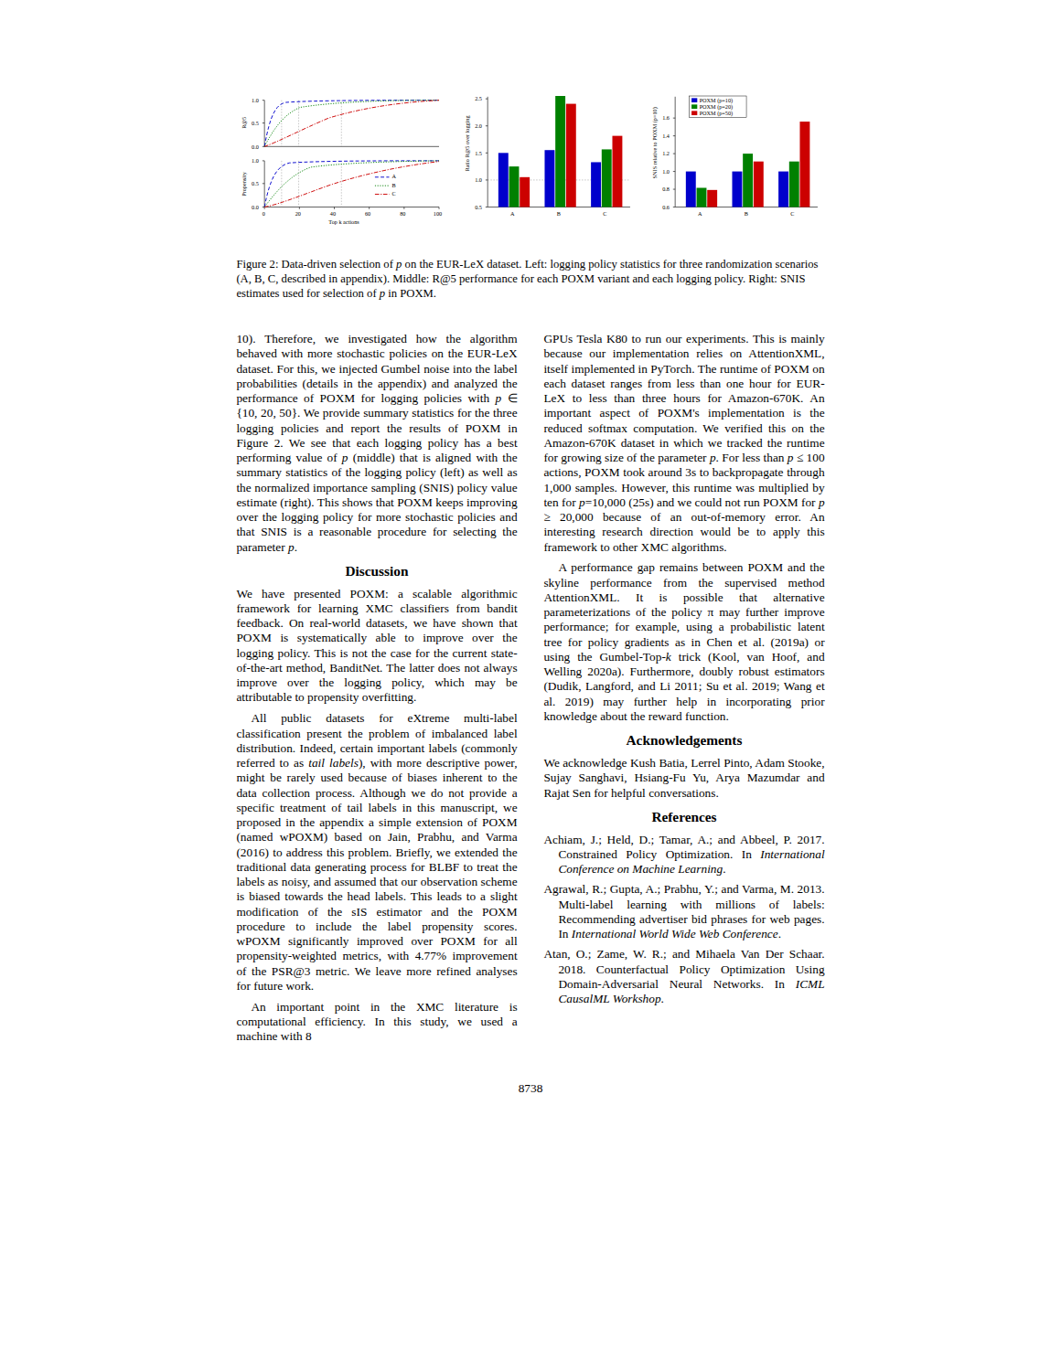0.0 0.5 1.0 R@5 0.0 0.5 1.0 Propensity 0 20 40 60 80 100 Top k actions A B C 0.5 1.0 1.5 2.0 2.5 Ratio R@5 over logging A B C 0.6 0.8 1.0 1.2 1.4 1.6 SNIS relative to POXM (p=10) POXM (p=10) POXM (p=20) POXM (p=50) A B C
Figure 2: Data-driven selection of p on the EUR-LeX dataset. Left: logging policy statistics for three randomization scenarios (A, B, C, described in appendix). Middle: R@5 performance for each POXM variant and each logging policy. Right: SNIS estimates used for selection of p in POXM.
10). Therefore, we investigated how the algorithm behaved with more stochastic policies on the EUR-LeX dataset. For this, we injected Gumbel noise into the label probabilities (details in the appendix) and analyzed the performance of POXM for logging policies with p ∈ {10, 20, 50}. We provide summary statistics for the three logging policies and report the results of POXM in Figure 2. We see that each logging policy has a best performing value of p (middle) that is aligned with the summary statistics of the logging policy (left) as well as the normalized importance sampling (SNIS) policy value estimate (right). This shows that POXM keeps improving over the logging policy for more stochastic policies and that SNIS is a reasonable procedure for selecting the parameter p.
Discussion
We have presented POXM: a scalable algorithmic framework for learning XMC classifiers from bandit feedback. On real-world datasets, we have shown that POXM is systematically able to improve over the logging policy. This is not the case for the current state-of-the-art method, BanditNet. The latter does not always improve over the logging policy, which may be attributable to propensity overfitting.
All public datasets for eXtreme multi-label classification present the problem of imbalanced label distribution. Indeed, certain important labels (commonly referred to as tail labels), with more descriptive power, might be rarely used because of biases inherent to the data collection process. Although we do not provide a specific treatment of tail labels in this manuscript, we proposed in the appendix a simple extension of POXM (named wPOXM) based on Jain, Prabhu, and Varma (2016) to address this problem. Briefly, we extended the traditional data generating process for BLBF to treat the labels as noisy, and assumed that our observation scheme is biased towards the head labels. This leads to a slight modification of the sIS estimator and the POXM procedure to include the label propensity scores. wPOXM significantly improved over POXM for all propensity-weighted metrics, with 4.77% improvement of the PSR@3 metric. We leave more refined analyses for future work.
An important point in the XMC literature is computational efficiency. In this study, we used a machine with 8
GPUs Tesla K80 to run our experiments. This is mainly because our implementation relies on AttentionXML, itself implemented in PyTorch. The runtime of POXM on each dataset ranges from less than one hour for EUR-LeX to less than three hours for Amazon-670K. An important aspect of POXM's implementation is the reduced softmax computation. We verified this on the Amazon-670K dataset in which we tracked the runtime for growing size of the parameter p. For less than p ≤ 100 actions, POXM took around 3s to backpropagate through 1,000 samples. However, this runtime was multiplied by ten for p=10,000 (25s) and we could not run POXM for p ≥ 20,000 because of an out-of-memory error. An interesting research direction would be to apply this framework to other XMC algorithms.
A performance gap remains between POXM and the skyline performance from the supervised method AttentionXML. It is possible that alternative parameterizations of the policy π may further improve performance; for example, using a probabilistic latent tree for policy gradients as in Chen et al. (2019a) or using the Gumbel-Top-k trick (Kool, van Hoof, and Welling 2020a). Furthermore, doubly robust estimators (Dudik, Langford, and Li 2011; Su et al. 2019; Wang et al. 2019) may further help in incorporating prior knowledge about the reward function.
Acknowledgements
We acknowledge Kush Batia, Lerrel Pinto, Adam Stooke, Sujay Sanghavi, Hsiang-Fu Yu, Arya Mazumdar and Rajat Sen for helpful conversations.
References
Achiam, J.; Held, D.; Tamar, A.; and Abbeel, P. 2017. Constrained Policy Optimization. In International Conference on Machine Learning.
Agrawal, R.; Gupta, A.; Prabhu, Y.; and Varma, M. 2013. Multi-label learning with millions of labels: Recommending advertiser bid phrases for web pages. In International World Wide Web Conference.
Atan, O.; Zame, W. R.; and Mihaela Van Der Schaar. 2018. Counterfactual Policy Optimization Using Domain-Adversarial Neural Networks. In ICML CausalML Workshop.
8738